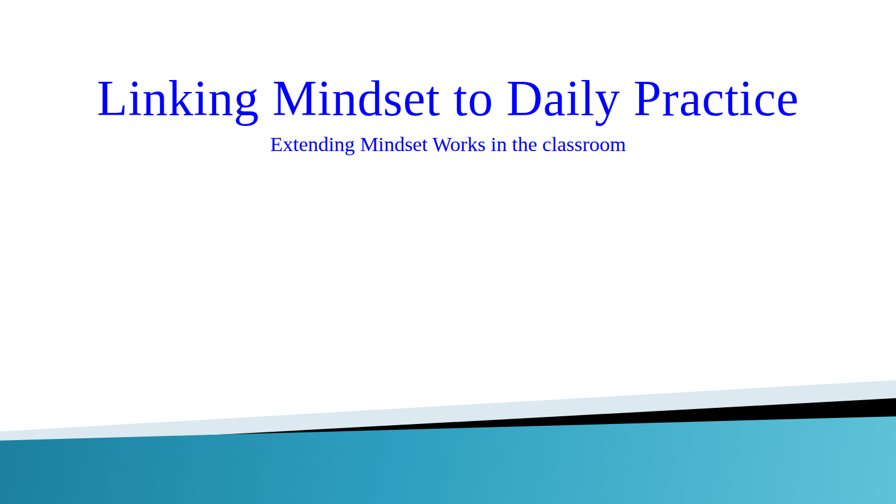Linking Mindset to Daily Practice
Extending Mindset Works in the classroom